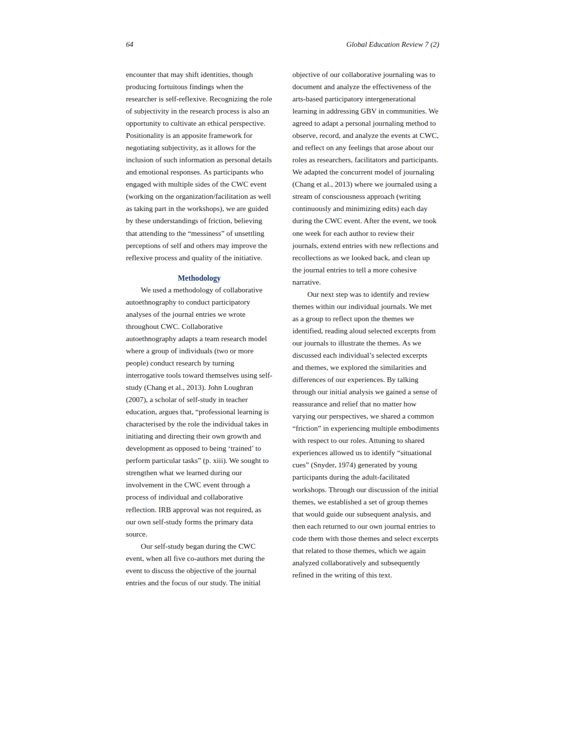64 Global Education Review 7 (2)
encounter that may shift identities, though producing fortuitous findings when the researcher is self-reflexive. Recognizing the role of subjectivity in the research process is also an opportunity to cultivate an ethical perspective. Positionality is an apposite framework for negotiating subjectivity, as it allows for the inclusion of such information as personal details and emotional responses. As participants who engaged with multiple sides of the CWC event (working on the organization/facilitation as well as taking part in the workshops), we are guided by these understandings of friction, believing that attending to the “messiness” of unsettling perceptions of self and others may improve the reflexive process and quality of the initiative.
Methodology
We used a methodology of collaborative autoethnography to conduct participatory analyses of the journal entries we wrote throughout CWC. Collaborative autoethnography adapts a team research model where a group of individuals (two or more people) conduct research by turning interrogative tools toward themselves using self-study (Chang et al., 2013). John Loughran (2007), a scholar of self-study in teacher education, argues that, “professional learning is characterised by the role the individual takes in initiating and directing their own growth and development as opposed to being ‘trained’ to perform particular tasks” (p. xiii). We sought to strengthen what we learned during our involvement in the CWC event through a process of individual and collaborative reflection. IRB approval was not required, as our own self-study forms the primary data source.
Our self-study began during the CWC event, when all five co-authors met during the event to discuss the objective of the journal entries and the focus of our study. The initial objective of our collaborative journaling was to document and analyze the effectiveness of the arts-based participatory intergenerational learning in addressing GBV in communities. We agreed to adapt a personal journaling method to observe, record, and analyze the events at CWC, and reflect on any feelings that arose about our roles as researchers, facilitators and participants. We adapted the concurrent model of journaling (Chang et al., 2013) where we journaled using a stream of consciousness approach (writing continuously and minimizing edits) each day during the CWC event. After the event, we took one week for each author to review their journals, extend entries with new reflections and recollections as we looked back, and clean up the journal entries to tell a more cohesive narrative.
Our next step was to identify and review themes within our individual journals. We met as a group to reflect upon the themes we identified, reading aloud selected excerpts from our journals to illustrate the themes. As we discussed each individual’s selected excerpts and themes, we explored the similarities and differences of our experiences. By talking through our initial analysis we gained a sense of reassurance and relief that no matter how varying our perspectives, we shared a common “friction” in experiencing multiple embodiments with respect to our roles. Attuning to shared experiences allowed us to identify “situational cues” (Snyder, 1974) generated by young participants during the adult-facilitated workshops. Through our discussion of the initial themes, we established a set of group themes that would guide our subsequent analysis, and then each returned to our own journal entries to code them with those themes and select excerpts that related to those themes, which we again analyzed collaboratively and subsequently refined in the writing of this text.